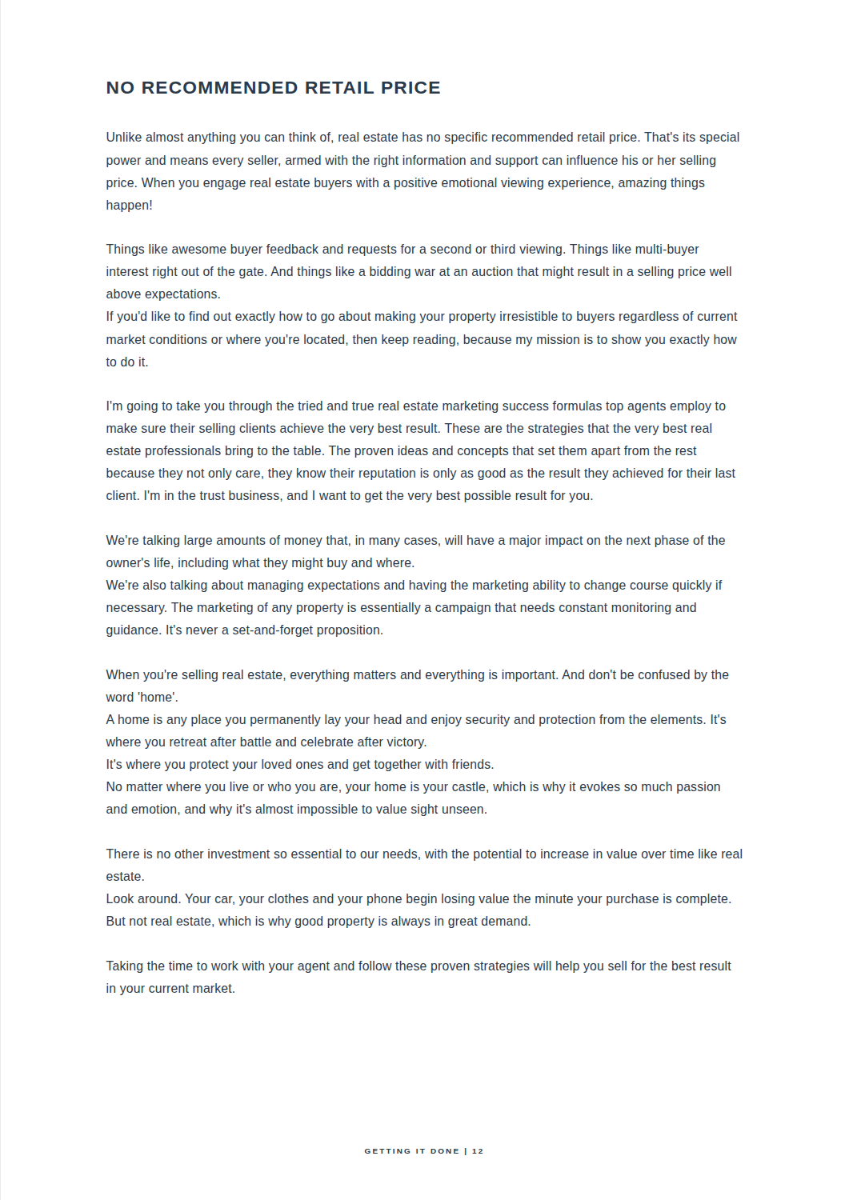No Recommended Retail Price
Unlike almost anything you can think of, real estate has no specific recommended retail price. That's its special power and means every seller, armed with the right information and support can influence his or her selling price. When you engage real estate buyers with a positive emotional viewing experience, amazing things happen!
Things like awesome buyer feedback and requests for a second or third viewing. Things like multi-buyer interest right out of the gate. And things like a bidding war at an auction that might result in a selling price well above expectations.
If you'd like to find out exactly how to go about making your property irresistible to buyers regardless of current market conditions or where you're located, then keep reading, because my mission is to show you exactly how to do it.
I'm going to take you through the tried and true real estate marketing success formulas top agents employ to make sure their selling clients achieve the very best result. These are the strategies that the very best real estate professionals bring to the table. The proven ideas and concepts that set them apart from the rest because they not only care, they know their reputation is only as good as the result they achieved for their last client. I'm in the trust business, and I want to get the very best possible result for you.
We're talking large amounts of money that, in many cases, will have a major impact on the next phase of the owner's life, including what they might buy and where.
We're also talking about managing expectations and having the marketing ability to change course quickly if necessary. The marketing of any property is essentially a campaign that needs constant monitoring and guidance. It's never a set-and-forget proposition.
When you're selling real estate, everything matters and everything is important. And don't be confused by the word 'home'.
A home is any place you permanently lay your head and enjoy security and protection from the elements. It's where you retreat after battle and celebrate after victory.
It's where you protect your loved ones and get together with friends.
No matter where you live or who you are, your home is your castle, which is why it evokes so much passion and emotion, and why it's almost impossible to value sight unseen.
There is no other investment so essential to our needs, with the potential to increase in value over time like real estate.
Look around. Your car, your clothes and your phone begin losing value the minute your purchase is complete. But not real estate, which is why good property is always in great demand.
Taking the time to work with your agent and follow these proven strategies will help you sell for the best result in your current market.
Getting it done | 12